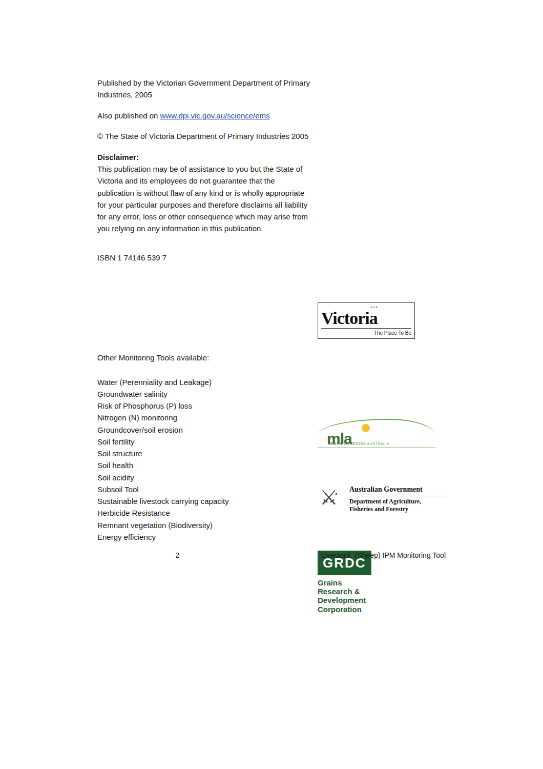Published by the Victorian Government Department of Primary Industries, 2005
Also published on www.dpi.vic.gov.au/science/ems
© The State of Victoria Department of Primary Industries 2005
Disclaimer:
This publication may be of assistance to you but the State of Victoria and its employees do not guarantee that the publication is without flaw of any kind or is wholly appropriate for your particular purposes and therefore disclaims all liability for any error, loss or other consequence which may arise from you relying on any information in this publication.
ISBN 1 74146 539 7
Other Monitoring Tools available:
Water (Perenniality and Leakage)
Groundwater salinity
Risk of Phosphorus (P) loss
Nitrogen (N) monitoring
Groundcover/soil erosion
Soil fertility
Soil structure
Soil health
Soil acidity
Subsoil Tool
Sustainable livestock carrying capacity
Herbicide Resistance
Remnant vegetation (Biodiversity)
Energy efficiency
•••
Victoria
The Place To Be
mla
MEAT & LIVESTOCK AUSTRALIA
crest
Australian Government
Department of Agriculture,
Fisheries and Forestry
GRDC
Grains
Research &
Development
Corporation
2 Livestock (Sheep) IPM Monitoring Tool